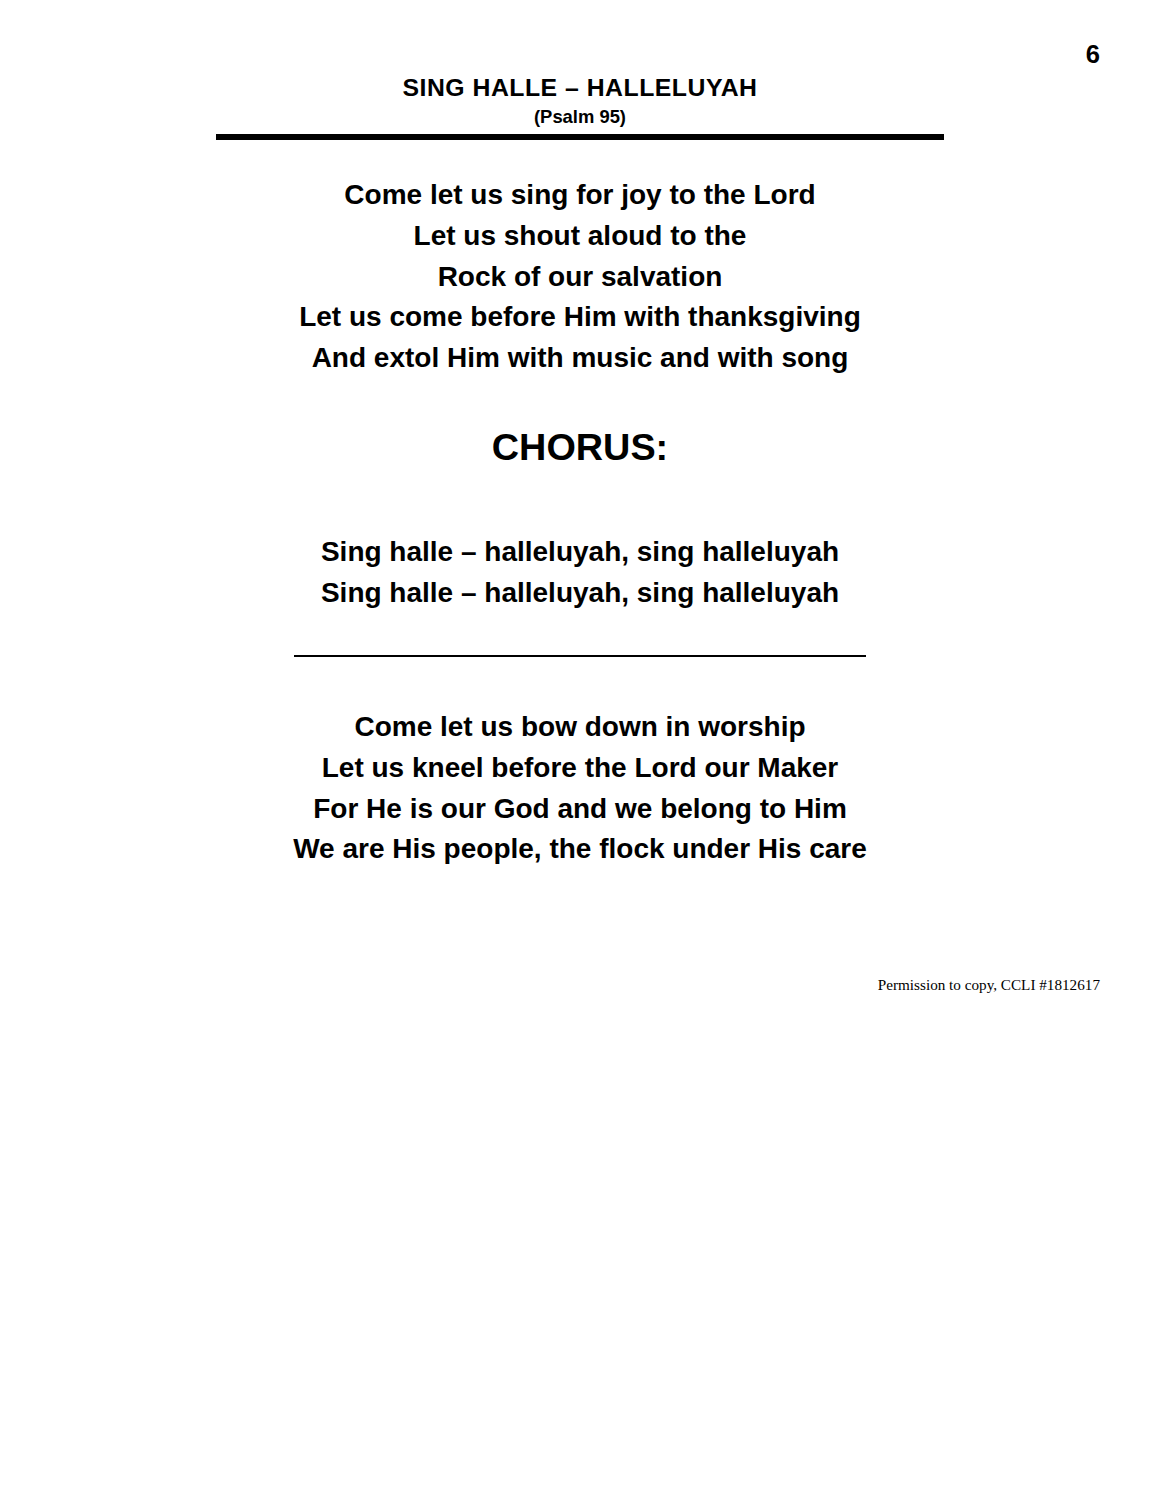6
SING HALLE – HALLELUYAH
(Psalm 95)
Come let us sing for joy to the Lord
Let us shout aloud to the
Rock of our salvation
Let us come before Him with thanksgiving
And extol Him with music and with song
CHORUS:
Sing halle – halleluyah, sing halleluyah
Sing halle – halleluyah, sing halleluyah
Come let us bow down in worship
Let us kneel before the Lord our Maker
For He is our God and we belong to Him
We are His people, the flock under His care
Permission to copy, CCLI #1812617